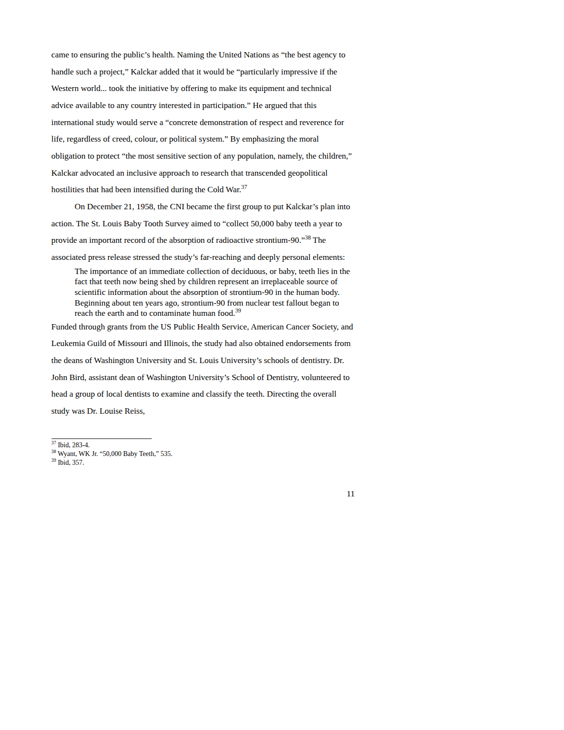came to ensuring the public’s health. Naming the United Nations as “the best agency to handle such a project,” Kalckar added that it would be “particularly impressive if the Western world... took the initiative by offering to make its equipment and technical advice available to any country interested in participation.” He argued that this international study would serve a “concrete demonstration of respect and reverence for life, regardless of creed, colour, or political system.” By emphasizing the moral obligation to protect “the most sensitive section of any population, namely, the children,” Kalckar advocated an inclusive approach to research that transcended geopolitical hostilities that had been intensified during the Cold War.37
On December 21, 1958, the CNI became the first group to put Kalckar’s plan into action. The St. Louis Baby Tooth Survey aimed to “collect 50,000 baby teeth a year to provide an important record of the absorption of radioactive strontium-90.”38 The associated press release stressed the study’s far-reaching and deeply personal elements:
The importance of an immediate collection of deciduous, or baby, teeth lies in the fact that teeth now being shed by children represent an irreplaceable source of scientific information about the absorption of strontium-90 in the human body. Beginning about ten years ago, strontium-90 from nuclear test fallout began to reach the earth and to contaminate human food.39
Funded through grants from the US Public Health Service, American Cancer Society, and Leukemia Guild of Missouri and Illinois, the study had also obtained endorsements from the deans of Washington University and St. Louis University’s schools of dentistry. Dr. John Bird, assistant dean of Washington University’s School of Dentistry, volunteered to head a group of local dentists to examine and classify the teeth. Directing the overall study was Dr. Louise Reiss,
37 Ibid, 283-4.
38 Wyant, WK Jr. “50,000 Baby Teeth,” 535.
39 Ibid, 357.
11